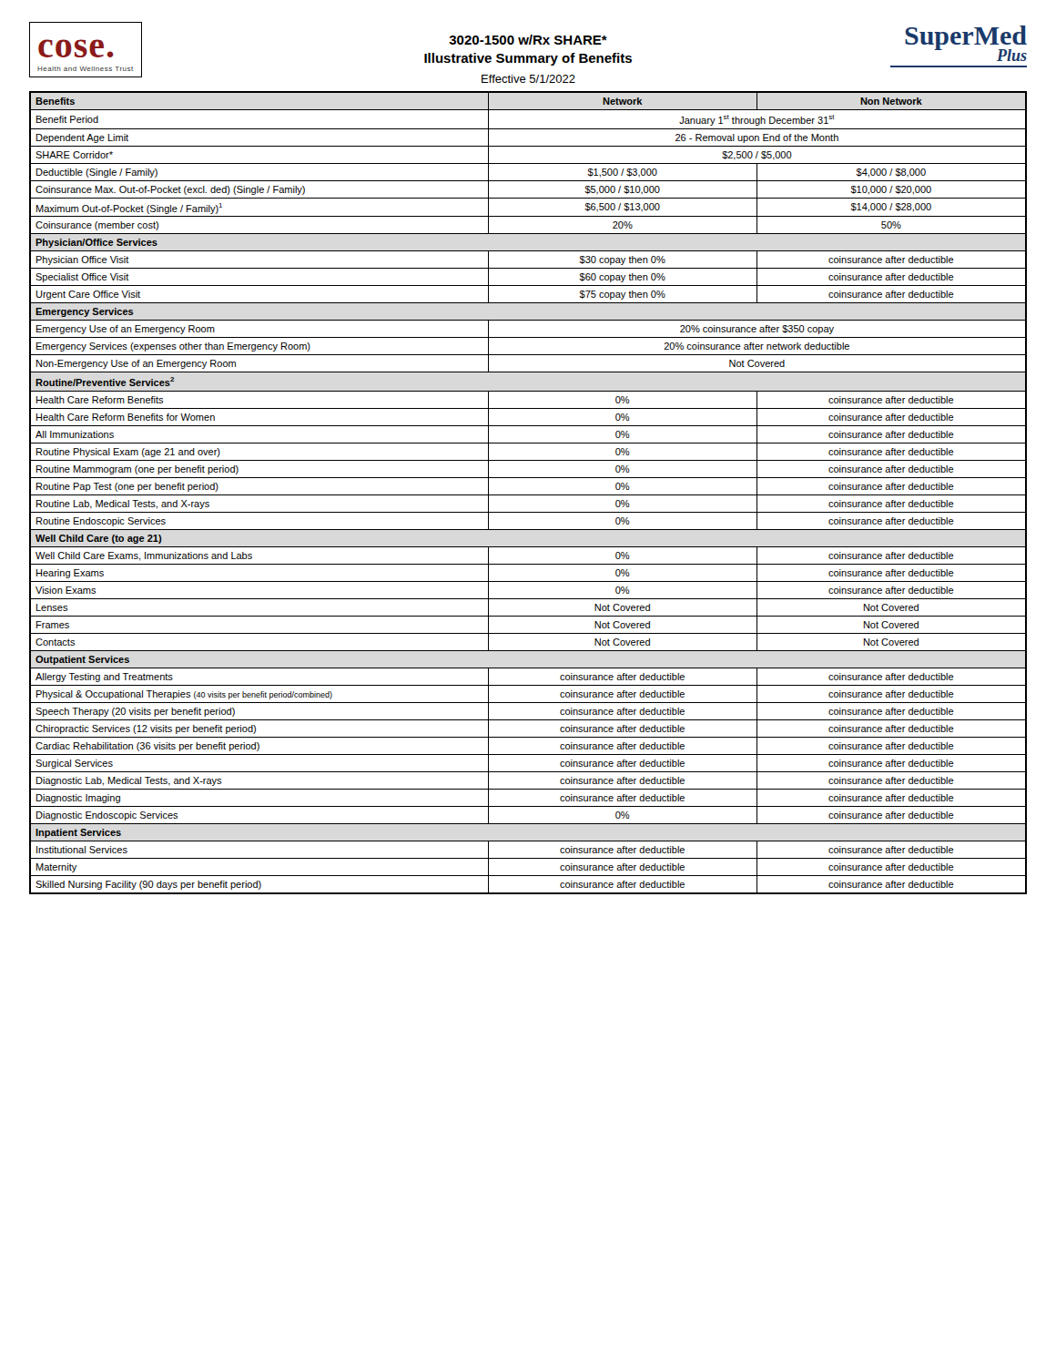cose.
Health and Wellness Trust
3020-1500 w/Rx SHARE*
Illustrative Summary of Benefits
Effective 5/1/2022
SuperMedPlus
| Benefits | Network | Non Network |
| --- | --- | --- |
| Benefit Period | January 1 st through December 31 st |
| Dependent Age Limit | 26 - Removal upon End of the Month |
| SHARE Corridor* | $2,500 / $5,000 |
| Deductible (Single / Family) | $1,500 / $3,000 | $4,000 / $8,000 |
| Coinsurance Max. Out-of-Pocket (excl. ded) (Single / Family) | $5,000 / $10,000 | $10,000 / $20,000 |
| Maximum Out-of-Pocket (Single / Family) 1 | $6,500 / $13,000 | $14,000 / $28,000 |
| Coinsurance (member cost) | 20% | 50% |
| Physician/Office Services |
| Physician Office Visit | $30 copay then 0% | coinsurance after deductible |
| Specialist Office Visit | $60 copay then 0% | coinsurance after deductible |
| Urgent Care Office Visit | $75 copay then 0% | coinsurance after deductible |
| Emergency Services |
| Emergency Use of an Emergency Room | 20% coinsurance after $350 copay |
| Emergency Services (expenses other than Emergency Room) | 20% coinsurance after network deductible |
| Non-Emergency Use of an Emergency Room | Not Covered |
| Routine/Preventive Services 2 |
| Health Care Reform Benefits | 0% | coinsurance after deductible |
| Health Care Reform Benefits for Women | 0% | coinsurance after deductible |
| All Immunizations | 0% | coinsurance after deductible |
| Routine Physical Exam (age 21 and over) | 0% | coinsurance after deductible |
| Routine Mammogram (one per benefit period) | 0% | coinsurance after deductible |
| Routine Pap Test (one per benefit period) | 0% | coinsurance after deductible |
| Routine Lab, Medical Tests, and X-rays | 0% | coinsurance after deductible |
| Routine Endoscopic Services | 0% | coinsurance after deductible |
| Well Child Care (to age 21) |
| Well Child Care Exams, Immunizations and Labs | 0% | coinsurance after deductible |
| Hearing Exams | 0% | coinsurance after deductible |
| Vision Exams | 0% | coinsurance after deductible |
| Lenses | Not Covered | Not Covered |
| Frames | Not Covered | Not Covered |
| Contacts | Not Covered | Not Covered |
| Outpatient Services |
| Allergy Testing and Treatments | coinsurance after deductible | coinsurance after deductible |
| Physical & Occupational Therapies (40 visits per benefit period/combined) | coinsurance after deductible | coinsurance after deductible |
| Speech Therapy (20 visits per benefit period) | coinsurance after deductible | coinsurance after deductible |
| Chiropractic Services (12 visits per benefit period) | coinsurance after deductible | coinsurance after deductible |
| Cardiac Rehabilitation (36 visits per benefit period) | coinsurance after deductible | coinsurance after deductible |
| Surgical Services | coinsurance after deductible | coinsurance after deductible |
| Diagnostic Lab, Medical Tests, and X-rays | coinsurance after deductible | coinsurance after deductible |
| Diagnostic Imaging | coinsurance after deductible | coinsurance after deductible |
| Diagnostic Endoscopic Services | 0% | coinsurance after deductible |
| Inpatient Services |
| Institutional Services | coinsurance after deductible | coinsurance after deductible |
| Maternity | coinsurance after deductible | coinsurance after deductible |
| Skilled Nursing Facility (90 days per benefit period) | coinsurance after deductible | coinsurance after deductible |